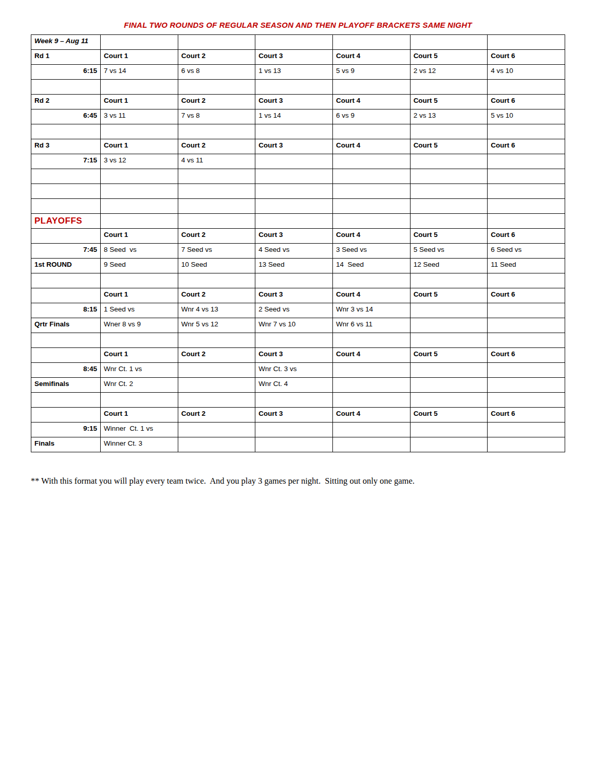FINAL TWO ROUNDS OF REGULAR SEASON AND THEN PLAYOFF BRACKETS SAME NIGHT
| Week 9 – Aug 11 | | | | | | |
| Rd 1 | Court 1 | Court 2 | Court 3 | Court 4 | Court 5 | Court 6 |
| 6:15 | 7 vs 14 | 6 vs 8 | 1 vs 13 | 5 vs 9 | 2 vs 12 | 4 vs 10 |
| Rd 2 | Court 1 | Court 2 | Court 3 | Court 4 | Court 5 | Court 6 |
| 6:45 | 3 vs 11 | 7 vs 8 | 1 vs 14 | 6 vs 9 | 2 vs 13 | 5 vs 10 |
| Rd 3 | Court 1 | Court 2 | Court 3 | Court 4 | Court 5 | Court 6 |
| 7:15 | 3 vs 12 | 4 vs 11 | | | | |
| PLAYOFFS | | | | | | |
| | Court 1 | Court 2 | Court 3 | Court 4 | Court 5 | Court 6 |
| 7:45 | 8 Seed vs | 7 Seed vs | 4 Seed vs | 3 Seed vs | 5 Seed vs | 6 Seed vs |
| 1st ROUND | 9 Seed | 10 Seed | 13 Seed | 14 Seed | 12 Seed | 11 Seed |
| | Court 1 | Court 2 | Court 3 | Court 4 | Court 5 | Court 6 |
| 8:15 | 1 Seed vs | Wnr 4 vs 13 | 2 Seed vs | Wnr 3 vs 14 | | |
| Qrtr Finals | Wner 8 vs 9 | Wnr 5 vs 12 | Wnr 7 vs 10 | Wnr 6 vs 11 | | |
| | Court 1 | Court 2 | Court 3 | Court 4 | Court 5 | Court 6 |
| 8:45 | Wnr Ct. 1 vs | | Wnr Ct. 3 vs | | | |
| Semifinals | Wnr Ct. 2 | | Wnr Ct. 4 | | | |
| | Court 1 | Court 2 | Court 3 | Court 4 | Court 5 | Court 6 |
| 9:15 | Winner Ct. 1 vs | | | | | |
| Finals | Winner Ct. 3 | | | | | |
** With this format you will play every team twice. And you play 3 games per night. Sitting out only one game.